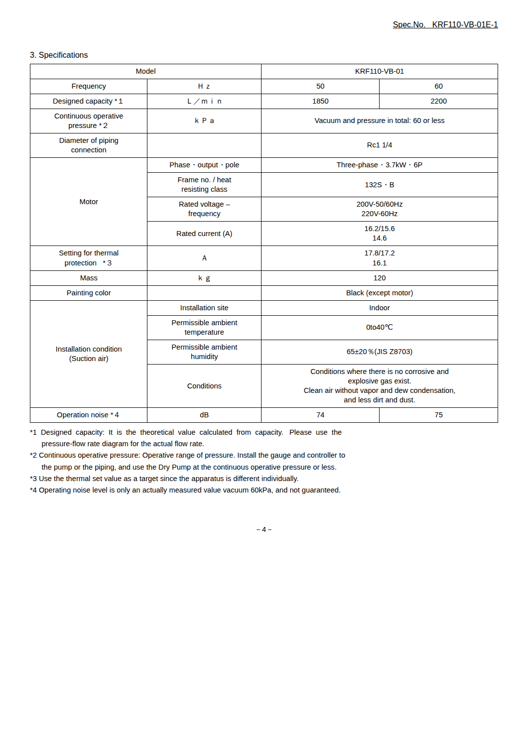Spec.No. KRF110-VB-01E-1
3. Specifications
| Model | KRF110-VB-01 |
| Frequency | Ｈｚ | 50 | 60 |
| Designed capacity *１ | Ｌ／ｍｉｎ | 1850 | 2200 |
| Continuous operative pressure *２ | ｋＰａ | Vacuum and pressure in total: 60 or less |
| Diameter of piping connection | | Rc1 1/4 |
| Motor | Phase・output・pole | Three-phase・3.7kW・6P |
| Frame no. / heat resisting class | 132S・B |
| Rated voltage – frequency | 200V-50/60Hz 220V-60Hz |
| Rated current (A) | 16.2/15.6 14.6 |
| Setting for thermal protection *３ | Ａ | 17.8/17.2 16.1 |
| Mass | ｋｇ | 120 |
| Painting color | | Black (except motor) |
| Installation condition (Suction air) | Installation site | Indoor |
| Permissible ambient temperature | 0to40℃ |
| Permissible ambient humidity | 65±20％(JIS Z8703) |
| Conditions | Conditions where there is no corrosive and explosive gas exist. Clean air without vapor and dew condensation, and less dirt and dust. |
| Operation noise *４ | dB | 74 | 75 |
*1 Designed capacity: It is the theoretical value calculated from capacity. Please use the
pressure-flow rate diagram for the actual flow rate.
*2 Continuous operative pressure: Operative range of pressure. Install the gauge and controller to
the pump or the piping, and use the Dry Pump at the continuous operative pressure or less.
*3 Use the thermal set value as a target since the apparatus is different individually.
*4 Operating noise level is only an actually measured value vacuum 60kPa, and not guaranteed.
－4－